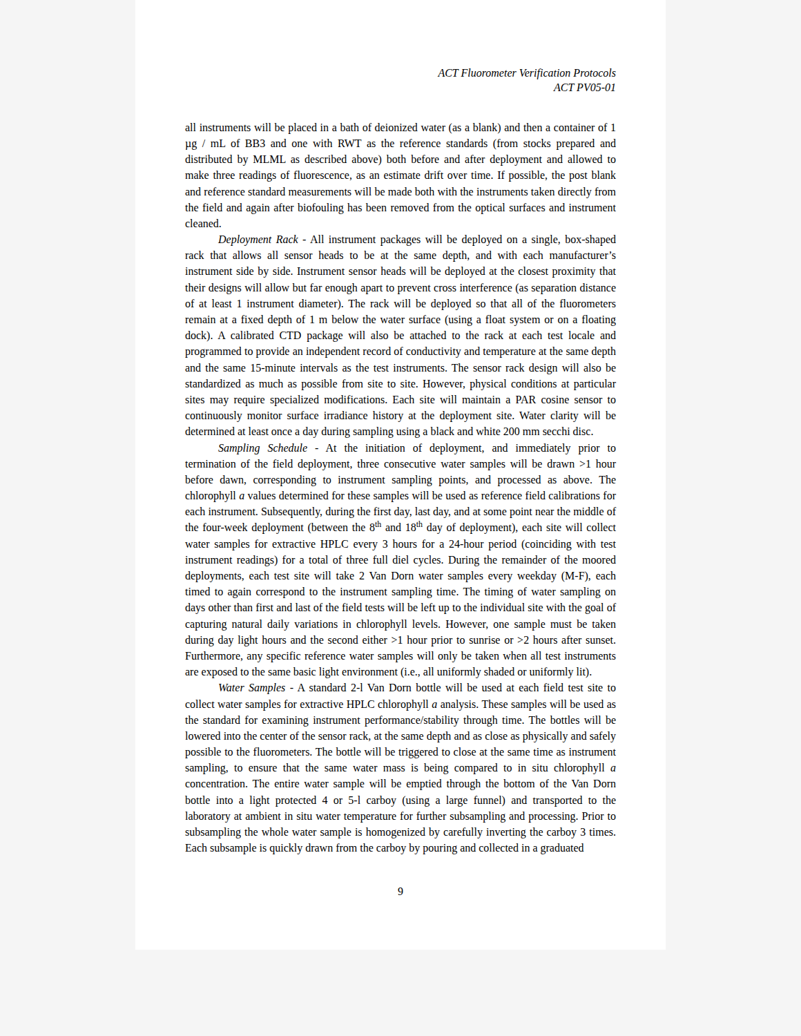ACT Fluorometer Verification Protocols ACT PV05-01
all instruments will be placed in a bath of deionized water (as a blank) and then a container of 1 µg / mL of BB3 and one with RWT as the reference standards (from stocks prepared and distributed by MLML as described above) both before and after deployment and allowed to make three readings of fluorescence, as an estimate drift over time. If possible, the post blank and reference standard measurements will be made both with the instruments taken directly from the field and again after biofouling has been removed from the optical surfaces and instrument cleaned.
Deployment Rack - All instrument packages will be deployed on a single, box-shaped rack that allows all sensor heads to be at the same depth, and with each manufacturer’s instrument side by side. Instrument sensor heads will be deployed at the closest proximity that their designs will allow but far enough apart to prevent cross interference (as separation distance of at least 1 instrument diameter). The rack will be deployed so that all of the fluorometers remain at a fixed depth of 1 m below the water surface (using a float system or on a floating dock). A calibrated CTD package will also be attached to the rack at each test locale and programmed to provide an independent record of conductivity and temperature at the same depth and the same 15-minute intervals as the test instruments. The sensor rack design will also be standardized as much as possible from site to site. However, physical conditions at particular sites may require specialized modifications. Each site will maintain a PAR cosine sensor to continuously monitor surface irradiance history at the deployment site. Water clarity will be determined at least once a day during sampling using a black and white 200 mm secchi disc.
Sampling Schedule - At the initiation of deployment, and immediately prior to termination of the field deployment, three consecutive water samples will be drawn >1 hour before dawn, corresponding to instrument sampling points, and processed as above. The chlorophyll a values determined for these samples will be used as reference field calibrations for each instrument. Subsequently, during the first day, last day, and at some point near the middle of the four-week deployment (between the 8th and 18th day of deployment), each site will collect water samples for extractive HPLC every 3 hours for a 24-hour period (coinciding with test instrument readings) for a total of three full diel cycles. During the remainder of the moored deployments, each test site will take 2 Van Dorn water samples every weekday (M-F), each timed to again correspond to the instrument sampling time. The timing of water sampling on days other than first and last of the field tests will be left up to the individual site with the goal of capturing natural daily variations in chlorophyll levels. However, one sample must be taken during day light hours and the second either >1 hour prior to sunrise or >2 hours after sunset. Furthermore, any specific reference water samples will only be taken when all test instruments are exposed to the same basic light environment (i.e., all uniformly shaded or uniformly lit).
Water Samples - A standard 2-l Van Dorn bottle will be used at each field test site to collect water samples for extractive HPLC chlorophyll a analysis. These samples will be used as the standard for examining instrument performance/stability through time. The bottles will be lowered into the center of the sensor rack, at the same depth and as close as physically and safely possible to the fluorometers. The bottle will be triggered to close at the same time as instrument sampling, to ensure that the same water mass is being compared to in situ chlorophyll a concentration. The entire water sample will be emptied through the bottom of the Van Dorn bottle into a light protected 4 or 5-l carboy (using a large funnel) and transported to the laboratory at ambient in situ water temperature for further subsampling and processing. Prior to subsampling the whole water sample is homogenized by carefully inverting the carboy 3 times. Each subsample is quickly drawn from the carboy by pouring and collected in a graduated
9